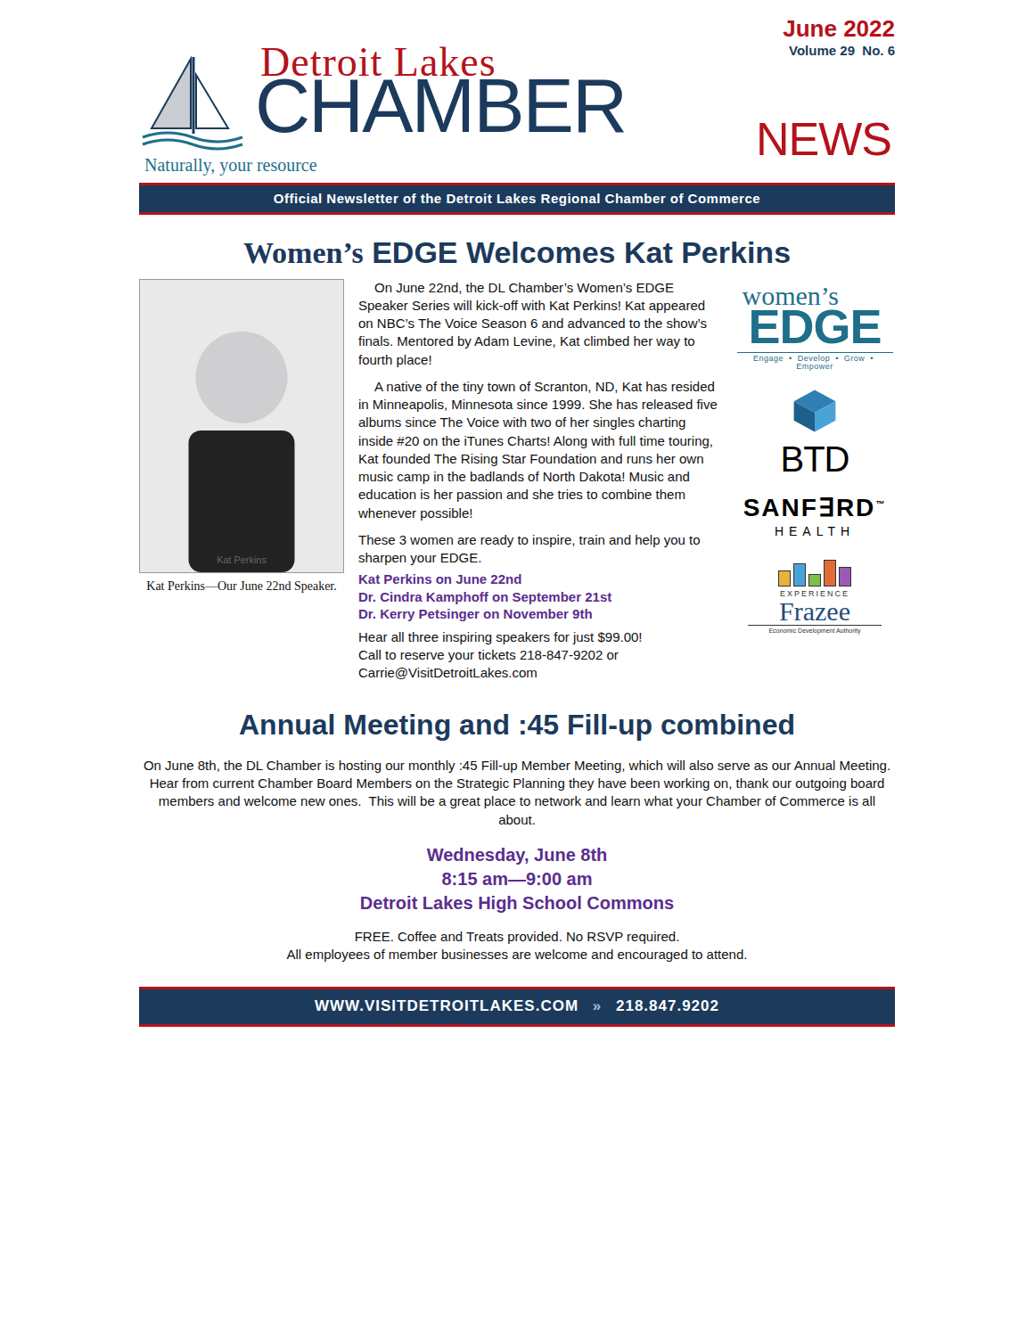June 2022
Volume 29 No. 6
Detroit Lakes CHAMBER NEWS
Naturally, your resource
Official Newsletter of the Detroit Lakes Regional Chamber of Commerce
Women’s EDGE Welcomes Kat Perkins
Kat Perkins—Our June 22nd Speaker.
On June 22nd, the DL Chamber’s Women’s EDGE Speaker Series will kick-off with Kat Perkins! Kat appeared on NBC’s The Voice Season 6 and advanced to the show’s finals. Mentored by Adam Levine, Kat climbed her way to fourth place!
A native of the tiny town of Scranton, ND, Kat has resided in Minneapolis, Minnesota since 1999. She has released five albums since The Voice with two of her singles charting inside #20 on the iTunes Charts! Along with full time touring, Kat founded The Rising Star Foundation and runs her own music camp in the badlands of North Dakota! Music and education is her passion and she tries to combine them whenever possible!
These 3 women are ready to inspire, train and help you to sharpen your EDGE.
Kat Perkins on June 22nd
Dr. Cindra Kamphoff on September 21st
Dr. Kerry Petsinger on November 9th
Hear all three inspiring speakers for just $99.00!
Call to reserve your tickets 218-847-9202 or
Carrie@VisitDetroitLakes.com
women’s EDGE
Engage • Develop • Grow • Empower
BTD
SANF∃RD™
HEALTH
EXPERIENCE
Frazee
Economic Development Authority
Annual Meeting and :45 Fill-up combined
On June 8th, the DL Chamber is hosting our monthly :45 Fill-up Member Meeting, which will also serve as our Annual Meeting. Hear from current Chamber Board Members on the Strategic Planning they have been working on, thank our outgoing board members and welcome new ones. This will be a great place to network and learn what your Chamber of Commerce is all about.
Wednesday, June 8th
8:15 am—9:00 am
Detroit Lakes High School Commons
FREE. Coffee and Treats provided. No RSVP required.
All employees of member businesses are welcome and encouraged to attend.
WWW.VISITDETROITLAKES.COM » 218.847.9202